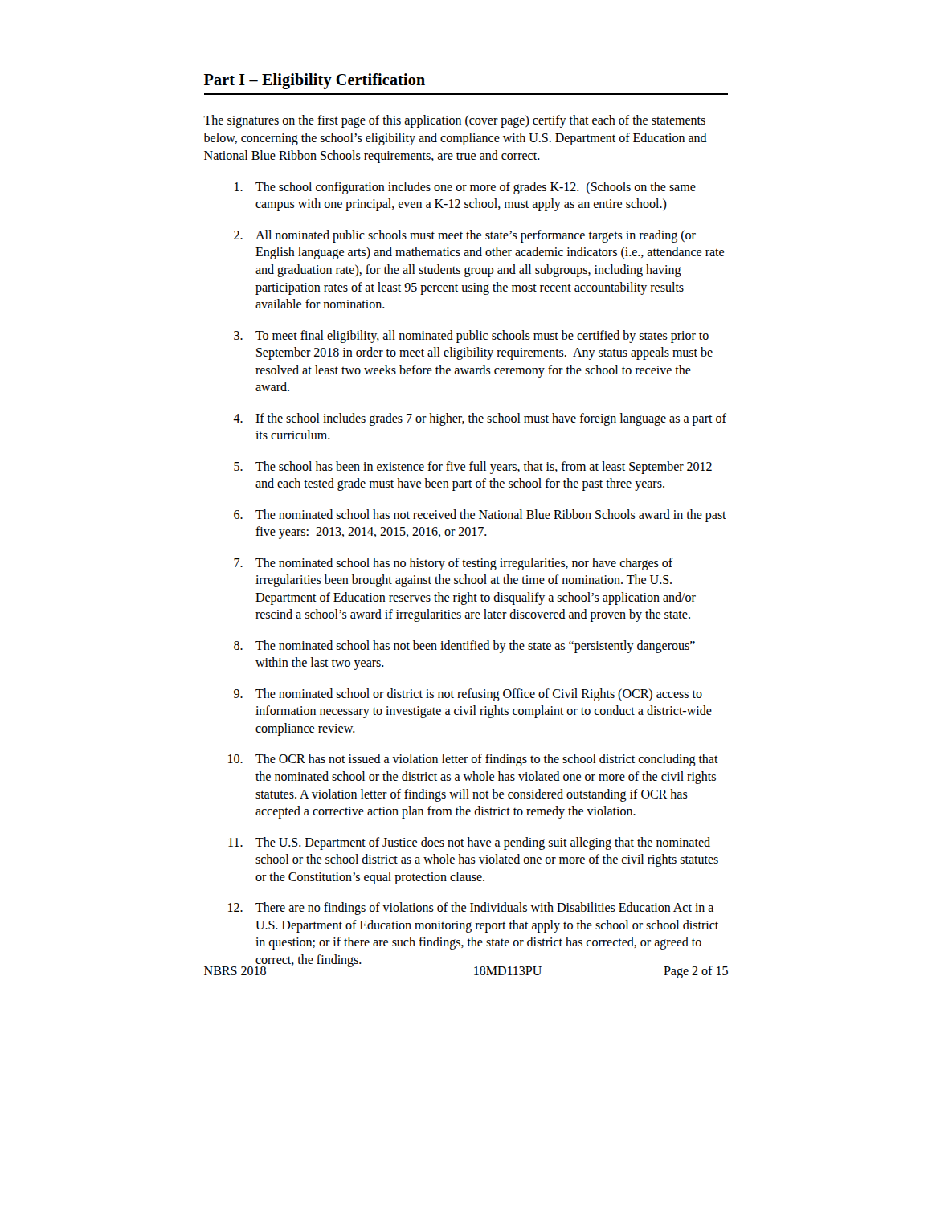Part I – Eligibility Certification
The signatures on the first page of this application (cover page) certify that each of the statements below, concerning the school’s eligibility and compliance with U.S. Department of Education and National Blue Ribbon Schools requirements, are true and correct.
The school configuration includes one or more of grades K-12. (Schools on the same campus with one principal, even a K-12 school, must apply as an entire school.)
All nominated public schools must meet the state’s performance targets in reading (or English language arts) and mathematics and other academic indicators (i.e., attendance rate and graduation rate), for the all students group and all subgroups, including having participation rates of at least 95 percent using the most recent accountability results available for nomination.
To meet final eligibility, all nominated public schools must be certified by states prior to September 2018 in order to meet all eligibility requirements. Any status appeals must be resolved at least two weeks before the awards ceremony for the school to receive the award.
If the school includes grades 7 or higher, the school must have foreign language as a part of its curriculum.
The school has been in existence for five full years, that is, from at least September 2012 and each tested grade must have been part of the school for the past three years.
The nominated school has not received the National Blue Ribbon Schools award in the past five years: 2013, 2014, 2015, 2016, or 2017.
The nominated school has no history of testing irregularities, nor have charges of irregularities been brought against the school at the time of nomination. The U.S. Department of Education reserves the right to disqualify a school’s application and/or rescind a school’s award if irregularities are later discovered and proven by the state.
The nominated school has not been identified by the state as “persistently dangerous” within the last two years.
The nominated school or district is not refusing Office of Civil Rights (OCR) access to information necessary to investigate a civil rights complaint or to conduct a district-wide compliance review.
The OCR has not issued a violation letter of findings to the school district concluding that the nominated school or the district as a whole has violated one or more of the civil rights statutes. A violation letter of findings will not be considered outstanding if OCR has accepted a corrective action plan from the district to remedy the violation.
The U.S. Department of Justice does not have a pending suit alleging that the nominated school or the school district as a whole has violated one or more of the civil rights statutes or the Constitution’s equal protection clause.
There are no findings of violations of the Individuals with Disabilities Education Act in a U.S. Department of Education monitoring report that apply to the school or school district in question; or if there are such findings, the state or district has corrected, or agreed to correct, the findings.
NBRS 2018 18MD113PU Page 2 of 15